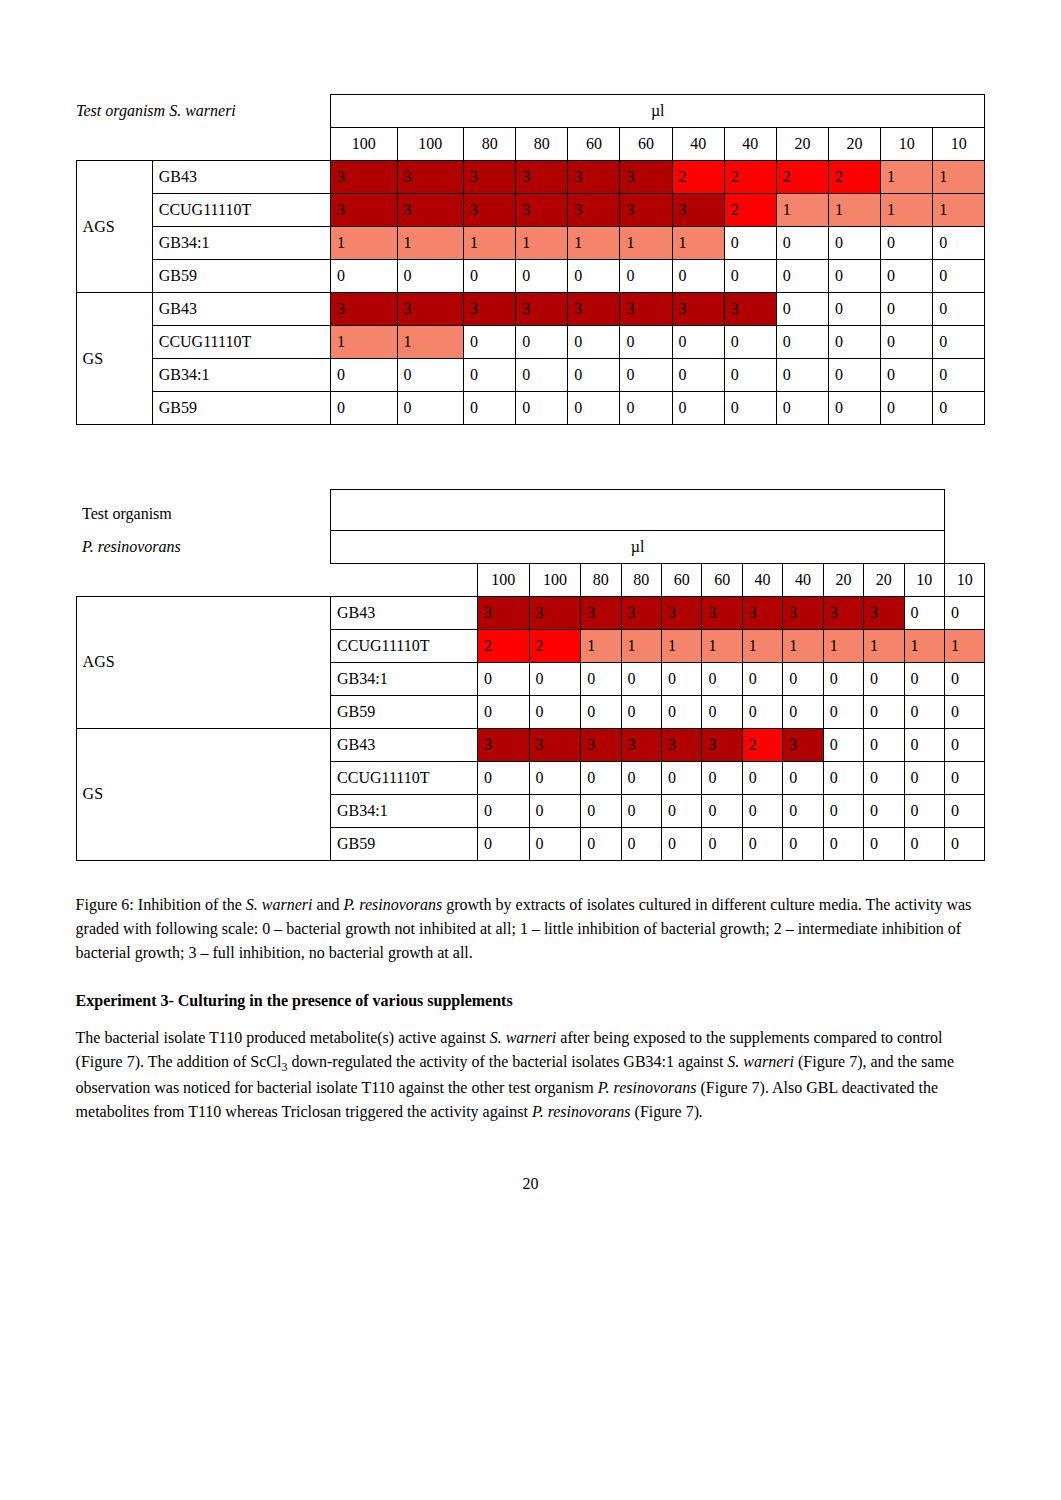| Test organism S. warneri | µl |
| | | 100 | 100 | 80 | 80 | 60 | 60 | 40 | 40 | 20 | 20 | 10 | 10 |
| AGS | GB43 | 3 | 3 | 3 | 3 | 3 | 3 | 2 | 2 | 2 | 2 | 1 | 1 |
| CCUG11110T | 3 | 3 | 3 | 3 | 3 | 3 | 3 | 2 | 1 | 1 | 1 | 1 |
| GB34:1 | 1 | 1 | 1 | 1 | 1 | 1 | 1 | 0 | 0 | 0 | 0 | 0 |
| GB59 | 0 | 0 | 0 | 0 | 0 | 0 | 0 | 0 | 0 | 0 | 0 | 0 |
| GS | GB43 | 3 | 3 | 3 | 3 | 3 | 3 | 3 | 3 | 0 | 0 | 0 | 0 |
| CCUG11110T | 1 | 1 | 0 | 0 | 0 | 0 | 0 | 0 | 0 | 0 | 0 | 0 |
| GB34:1 | 0 | 0 | 0 | 0 | 0 | 0 | 0 | 0 | 0 | 0 | 0 | 0 |
| GB59 | 0 | 0 | 0 | 0 | 0 | 0 | 0 | 0 | 0 | 0 | 0 | 0 |
| Test organism | |
| P. resinovorans | µl |
| | | 100 | 100 | 80 | 80 | 60 | 60 | 40 | 40 | 20 | 20 | 10 | 10 |
| AGS | GB43 | 3 | 3 | 3 | 3 | 3 | 3 | 3 | 3 | 3 | 3 | 0 | 0 |
| CCUG11110T | 2 | 2 | 1 | 1 | 1 | 1 | 1 | 1 | 1 | 1 | 1 | 1 |
| GB34:1 | 0 | 0 | 0 | 0 | 0 | 0 | 0 | 0 | 0 | 0 | 0 | 0 |
| GB59 | 0 | 0 | 0 | 0 | 0 | 0 | 0 | 0 | 0 | 0 | 0 | 0 |
| GS | GB43 | 3 | 3 | 3 | 3 | 3 | 3 | 2 | 3 | 0 | 0 | 0 | 0 |
| CCUG11110T | 0 | 0 | 0 | 0 | 0 | 0 | 0 | 0 | 0 | 0 | 0 | 0 |
| GB34:1 | 0 | 0 | 0 | 0 | 0 | 0 | 0 | 0 | 0 | 0 | 0 | 0 |
| GB59 | 0 | 0 | 0 | 0 | 0 | 0 | 0 | 0 | 0 | 0 | 0 | 0 |
Figure 6: Inhibition of the S. warneri and P. resinovorans growth by extracts of isolates cultured in different culture media. The activity was graded with following scale: 0 – bacterial growth not inhibited at all; 1 – little inhibition of bacterial growth; 2 – intermediate inhibition of bacterial growth; 3 – full inhibition, no bacterial growth at all.
Experiment 3- Culturing in the presence of various supplements
The bacterial isolate T110 produced metabolite(s) active against S. warneri after being exposed to the supplements compared to control (Figure 7). The addition of ScCl3 down-regulated the activity of the bacterial isolates GB34:1 against S. warneri (Figure 7), and the same observation was noticed for bacterial isolate T110 against the other test organism P. resinovorans (Figure 7). Also GBL deactivated the metabolites from T110 whereas Triclosan triggered the activity against P. resinovorans (Figure 7).
20